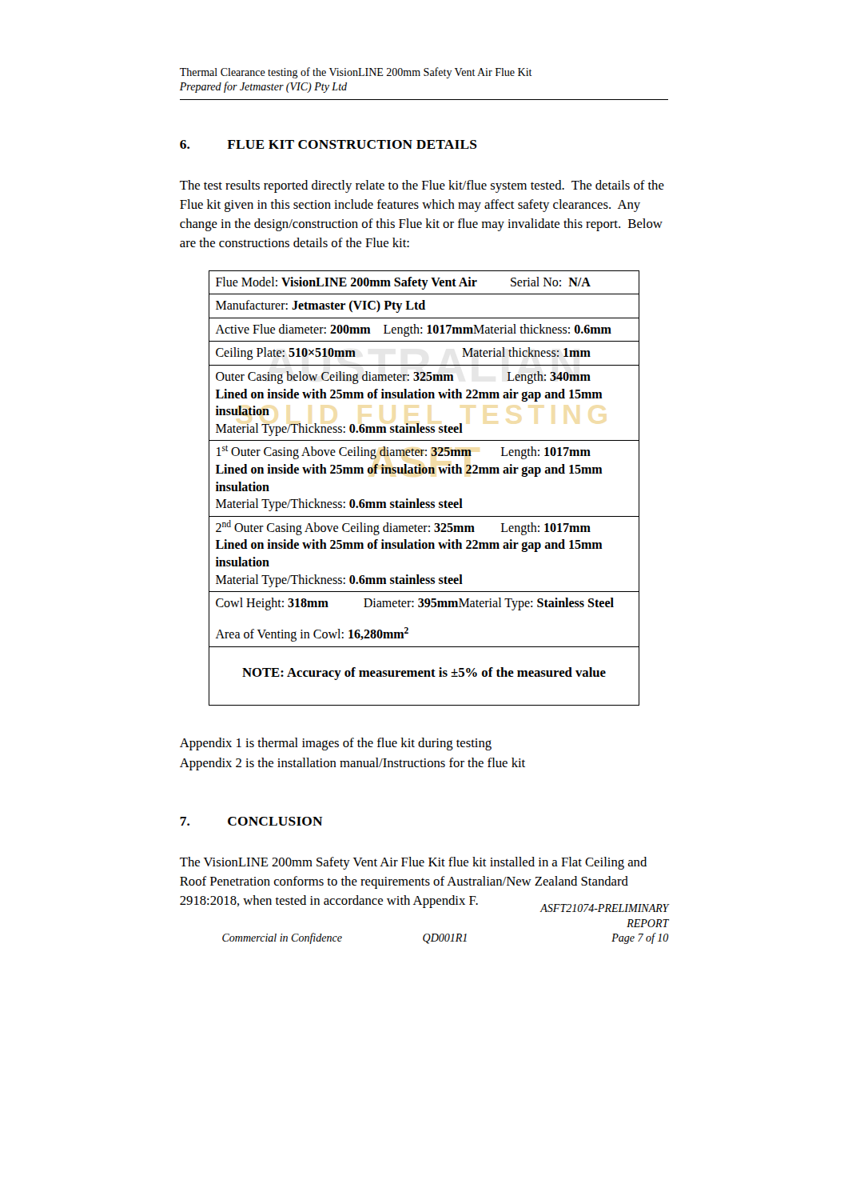AUSTRALIAN
SOLID FUEL TESTING
ASFT
Thermal Clearance testing of the VisionLINE 200mm Safety Vent Air Flue Kit
Prepared for Jetmaster (VIC) Pty Ltd
6. FLUE KIT CONSTRUCTION DETAILS
The test results reported directly relate to the Flue kit/flue system tested. The details of the Flue kit given in this section include features which may affect safety clearances. Any change in the design/construction of this Flue kit or flue may invalidate this report. Below are the constructions details of the Flue kit:
| Flue Model: VisionLINE 200mm Safety Vent Air Serial No: N/A |
| Manufacturer: Jetmaster (VIC) Pty Ltd |
| Active Flue diameter: 200mm Length: 1017mm Material thickness: 0.6mm |
| Ceiling Plate: 510×510mm Material thickness: 1mm |
| Outer Casing below Ceiling diameter: 325mm Length: 340mm Lined on inside with 25mm of insulation with 22mm air gap and 15mm insulation Material Type/Thickness: 0.6mm stainless steel |
| 1 st Outer Casing Above Ceiling diameter: 325mm Length: 1017mm Lined on inside with 25mm of insulation with 22mm air gap and 15mm insulation Material Type/Thickness: 0.6mm stainless steel |
| 2 nd Outer Casing Above Ceiling diameter: 325mm Length: 1017mm Lined on inside with 25mm of insulation with 22mm air gap and 15mm insulation Material Type/Thickness: 0.6mm stainless steel |
| Cowl Height: 318mm Diameter: 395mm Material Type: Stainless Steel Area of Venting in Cowl: 16,280mm 2 |
| NOTE: Accuracy of measurement is ±5% of the measured value |
Appendix 1 is thermal images of the flue kit during testing
Appendix 2 is the installation manual/Instructions for the flue kit
7. CONCLUSION
The VisionLINE 200mm Safety Vent Air Flue Kit flue kit installed in a Flat Ceiling and Roof Penetration conforms to the requirements of Australian/New Zealand Standard 2918:2018, when tested in accordance with Appendix F.
Commercial in Confidence
QD001R1
ASFT21074-PRELIMINARY REPORT
Page 7 of 10